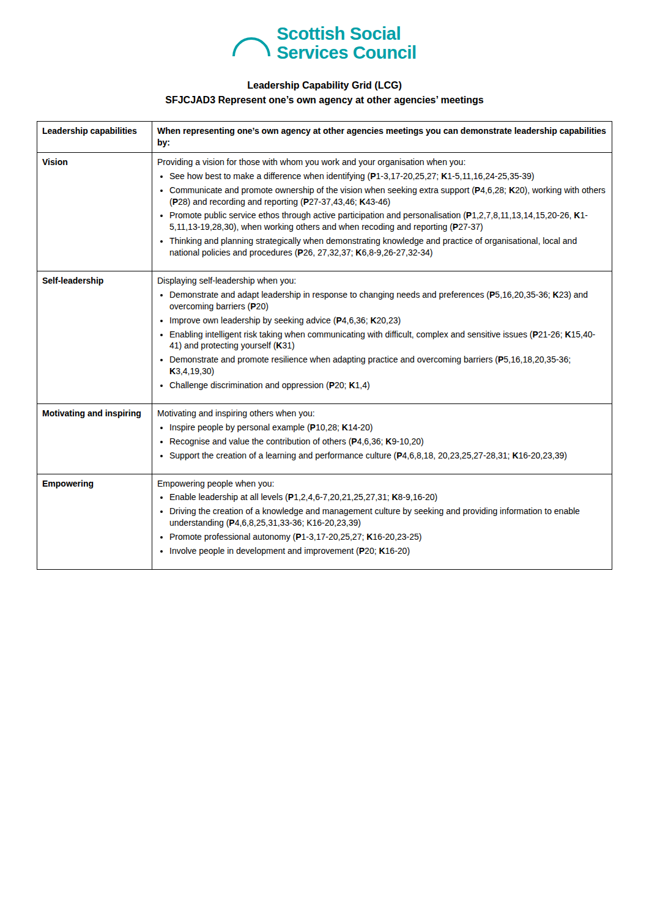Scottish Social
Services Council
Leadership Capability Grid (LCG)
SFJCJAD3 Represent one’s own agency at other agencies’ meetings
| Leadership capabilities | When representing one’s own agency at other agencies meetings you can demonstrate leadership capabilities by: |
| --- | --- |
| Vision | Providing a vision for those with whom you work and your organisation when you: See how best to make a difference when identifying ( P 1-3,17-20,25,27; K 1-5,11,16,24-25,35-39) Communicate and promote ownership of the vision when seeking extra support ( P 4,6,28; K 20), working with others ( P 28) and recording and reporting ( P 27-37,43,46; K 43-46) Promote public service ethos through active participation and personalisation ( P 1,2,7,8,11,13,14,15,20-26, K 1-5,11,13-19,28,30), when working others and when recoding and reporting ( P 27-37) Thinking and planning strategically when demonstrating knowledge and practice of organisational, local and national policies and procedures ( P 26, 27,32,37; K 6,8-9,26-27,32-34) |
| Self-leadership | Displaying self-leadership when you: Demonstrate and adapt leadership in response to changing needs and preferences ( P 5,16,20,35-36; K 23) and overcoming barriers ( P 20) Improve own leadership by seeking advice ( P 4,6,36; K 20,23) Enabling intelligent risk taking when communicating with difficult, complex and sensitive issues ( P 21-26; K 15,40-41) and protecting yourself ( K 31) Demonstrate and promote resilience when adapting practice and overcoming barriers ( P 5,16,18,20,35-36; K 3,4,19,30) Challenge discrimination and oppression ( P 20; K 1,4) |
| Motivating and inspiring | Motivating and inspiring others when you: Inspire people by personal example ( P 10,28; K 14-20) Recognise and value the contribution of others ( P 4,6,36; K 9-10,20) Support the creation of a learning and performance culture ( P 4,6,8,18, 20,23,25,27-28,31; K 16-20,23,39) |
| Empowering | Empowering people when you: Enable leadership at all levels ( P 1,2,4,6-7,20,21,25,27,31; K 8-9,16-20) Driving the creation of a knowledge and management culture by seeking and providing information to enable understanding ( P 4,6,8,25,31,33-36; K16-20,23,39) Promote professional autonomy ( P 1-3,17-20,25,27; K 16-20,23-25) Involve people in development and improvement ( P 20; K 16-20) |